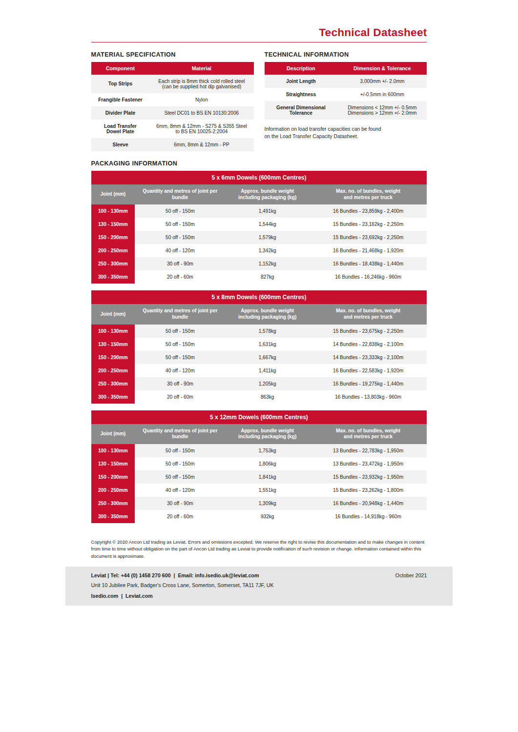Technical Datasheet
MATERIAL SPECIFICATION
| Component | Material |
| --- | --- |
| Top Strips | Each strip is 8mm thick cold rolled steel (can be supplied hot dip galvanised) |
| Frangible Fastener | Nylon |
| Divider Plate | Steel DC01 to BS EN 10130:2006 |
| Load Transfer Dowel Plate | 6mm, 8mm & 12mm - S275 & S355 Steel to BS EN 10025-2:2004 |
| Sleeve | 6mm, 8mm & 12mm - PP |
TECHNICAL INFORMATION
| Description | Dimension & Tolerance |
| --- | --- |
| Joint Length | 3,000mm +/- 2.0mm |
| Straightness | +/-0.5mm in 600mm |
| General Dimensional Tolerance | Dimensions < 12mm +/- 0.5mm Dimensions > 12mm +/- 2.0mm |
Information on load transfer capacities can be found
on the Load Transfer Capacity Datasheet.
PACKAGING INFORMATION
5 x 6mm Dowels (600mm Centres)
| Joint (mm) | Quantity and metres of joint per bundle | Approx. bundle weight including packaging (kg) | Max. no. of bundles, weight and metres per truck |
| --- | --- | --- | --- |
| 100 - 130mm | 50 off - 150m | 1,491kg | 16 Bundles - 23,859kg - 2,400m |
| 130 - 150mm | 50 off - 150m | 1,544kg | 15 Bundles - 23,162kg - 2,250m |
| 150 - 200mm | 50 off - 150m | 1,579kg | 15 Bundles - 23,692kg - 2,250m |
| 200 - 250mm | 40 off - 120m | 1,342kg | 16 Bundles - 21,468kg - 1,920m |
| 250 - 300mm | 30 off - 90m | 1,152kg | 16 Bundles - 18,438kg - 1,440m |
| 300 - 350mm | 20 off - 60m | 827kg | 16 Bundles - 16,246kg - 960m |
5 x 8mm Dowels (600mm Centres)
| Joint (mm) | Quantity and metres of joint per bundle | Approx. bundle weight including packaging (kg) | Max. no. of bundles, weight and metres per truck |
| --- | --- | --- | --- |
| 100 - 130mm | 50 off - 150m | 1,578kg | 15 Bundles - 23,675kg - 2,250m |
| 130 - 150mm | 50 off - 150m | 1,631kg | 14 Bundles - 22,838kg - 2,100m |
| 150 - 200mm | 50 off - 150m | 1,667kg | 14 Bundles - 23,333kg - 2,100m |
| 200 - 250mm | 40 off - 120m | 1,411kg | 16 Bundles - 22,583kg - 1,920m |
| 250 - 300mm | 30 off - 90m | 1,205kg | 16 Bundles - 19,275kg - 1,440m |
| 300 - 350mm | 20 off - 60m | 863kg | 16 Bundles - 13,803kg - 960m |
5 x 12mm Dowels (600mm Centres)
| Joint (mm) | Quantity and metres of joint per bundle | Approx. bundle weight including packaging (kg) | Max. no. of bundles, weight and metres per truck |
| --- | --- | --- | --- |
| 100 - 130mm | 50 off - 150m | 1,753kg | 13 Bundles - 22,783kg - 1,950m |
| 130 - 150mm | 50 off - 150m | 1,806kg | 13 Bundles - 23,472kg - 1,950m |
| 150 - 200mm | 50 off - 150m | 1,841kg | 15 Bundles - 23,932kg - 1,950m |
| 200 - 250mm | 40 off - 120m | 1,551kg | 15 Bundles - 23,262kg - 1,800m |
| 250 - 300mm | 30 off - 90m | 1,309kg | 16 Bundles - 20,948kg - 1,440m |
| 300 - 350mm | 20 off - 60m | 932kg | 16 Bundles - 14,918kg - 960m |
Copyright © 2020 Ancon Ltd trading as Leviat. Errors and omissions excepted. We reserve the right to revise this documentation and to make changes in content from time to time without obligation on the part of Ancon Ltd trading as Leviat to provide notification of such revision or change. Information contained within this document is approximate.
October 2021
Leviat | Tel: +44 (0) 1458 270 600 | Email: info.isedio.uk@leviat.com
Unit 10 Jubilee Park, Badger's Cross Lane, Somerton, Somerset, TA11 7JF, UK
Isedio.com | Leviat.com